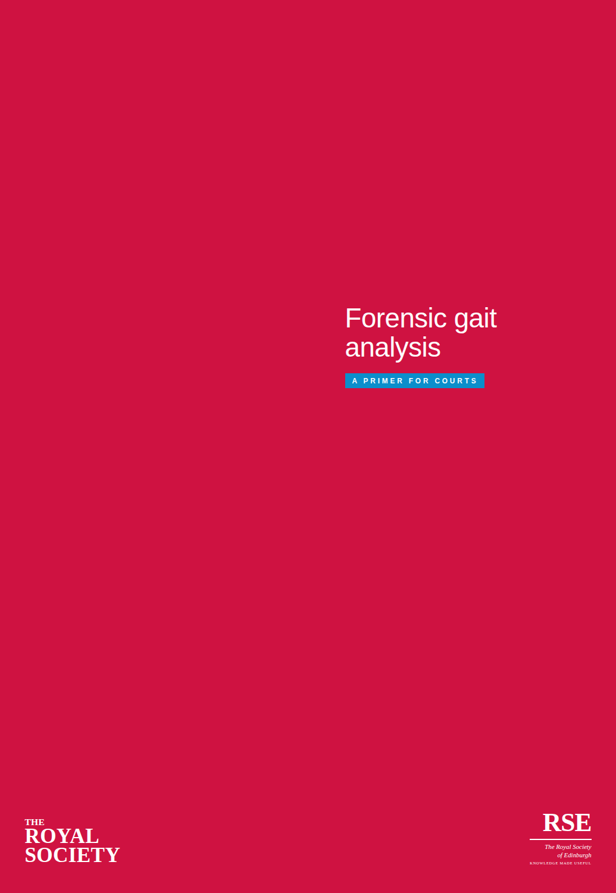Forensic gait analysis
A primer for courts
THE ROYAL SOCIETY
RSE The Royal Society
of Edinburgh Knowledge made useful